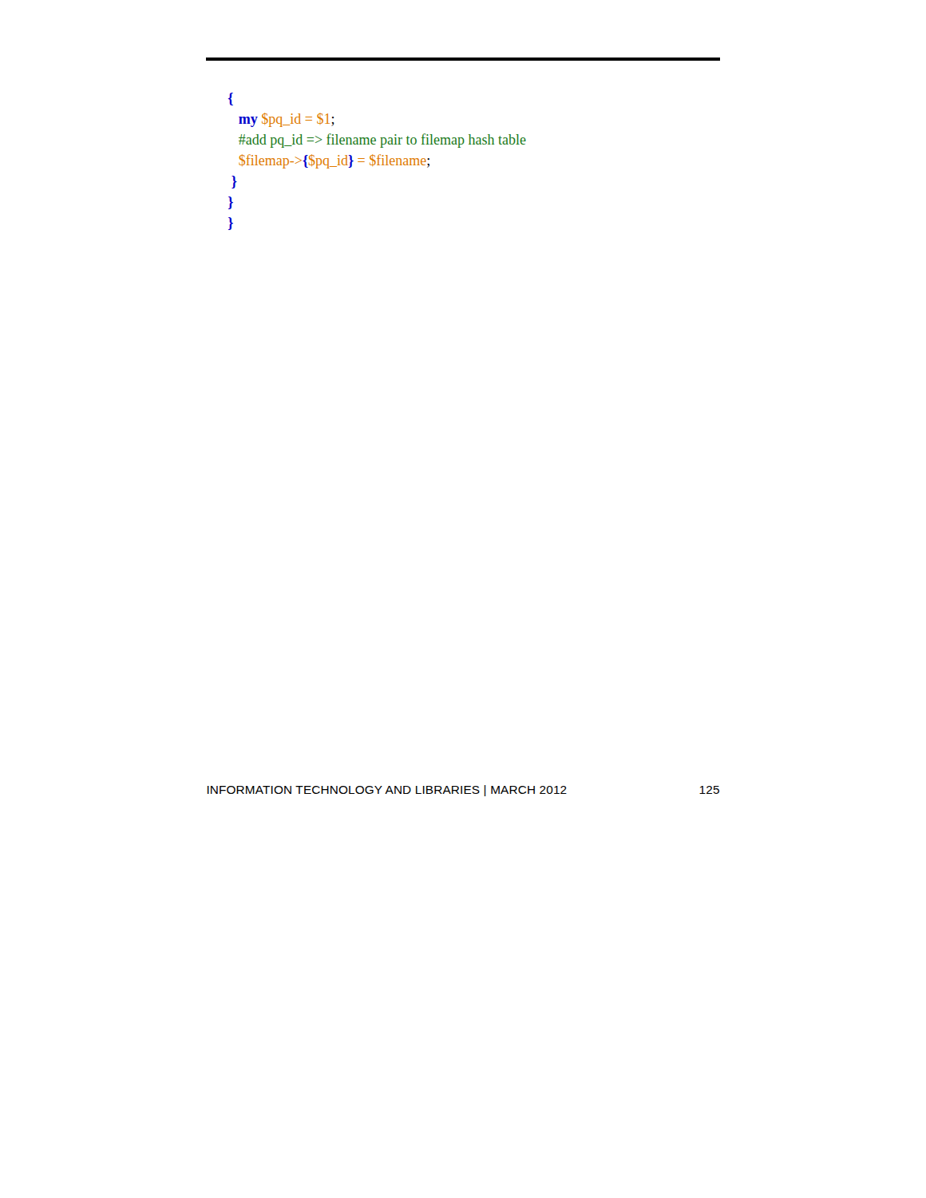{
   my $pq_id = $1;
   #add pq_id => filename pair to filemap hash table
   $filemap->{$pq_id} = $filename;
 }
}
}
Information Technology and Libraries | March 2012 125